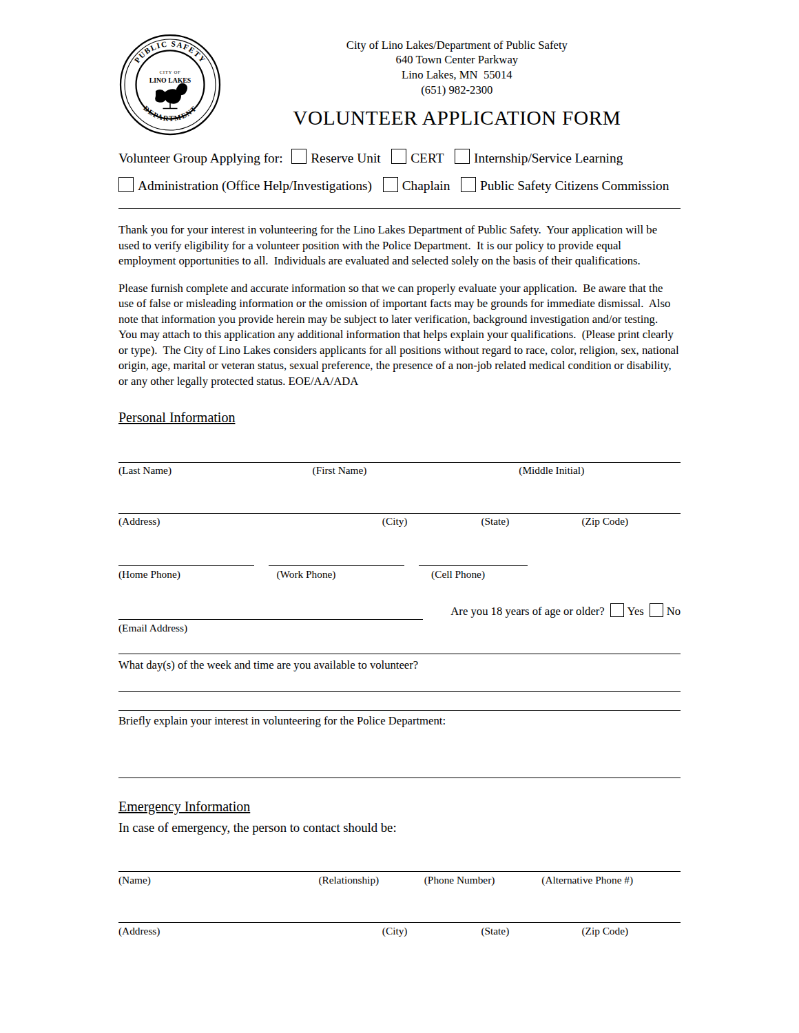PUBLIC SAFETY DEPARTMENT CITY OF LINO LAKES
City of Lino Lakes/Department of Public Safety
640 Town Center Parkway
Lino Lakes, MN 55014
(651) 982-2300
VOLUNTEER APPLICATION FORM
Volunteer Group Applying for: Reserve Unit CERT Internship/Service Learning
Administration (Office Help/Investigations) Chaplain Public Safety Citizens Commission
Thank you for your interest in volunteering for the Lino Lakes Department of Public Safety. Your application will be used to verify eligibility for a volunteer position with the Police Department. It is our policy to provide equal employment opportunities to all. Individuals are evaluated and selected solely on the basis of their qualifications.
Please furnish complete and accurate information so that we can properly evaluate your application. Be aware that the use of false or misleading information or the omission of important facts may be grounds for immediate dismissal. Also note that information you provide herein may be subject to later verification, background investigation and/or testing. You may attach to this application any additional information that helps explain your qualifications. (Please print clearly or type). The City of Lino Lakes considers applicants for all positions without regard to race, color, religion, sex, national origin, age, marital or veteran status, sexual preference, the presence of a non-job related medical condition or disability, or any other legally protected status. EOE/AA/ADA
Personal Information
(Last Name) (First Name) (Middle Initial)
(Address) (City) (State) (Zip Code)
(Home Phone) (Work Phone) (Cell Phone)
Are you 18 years of age or older? Yes No
(Email Address)
What day(s) of the week and time are you available to volunteer?
Briefly explain your interest in volunteering for the Police Department:
Emergency Information
In case of emergency, the person to contact should be:
(Name) (Relationship) (Phone Number) (Alternative Phone #)
(Address) (City) (State) (Zip Code)